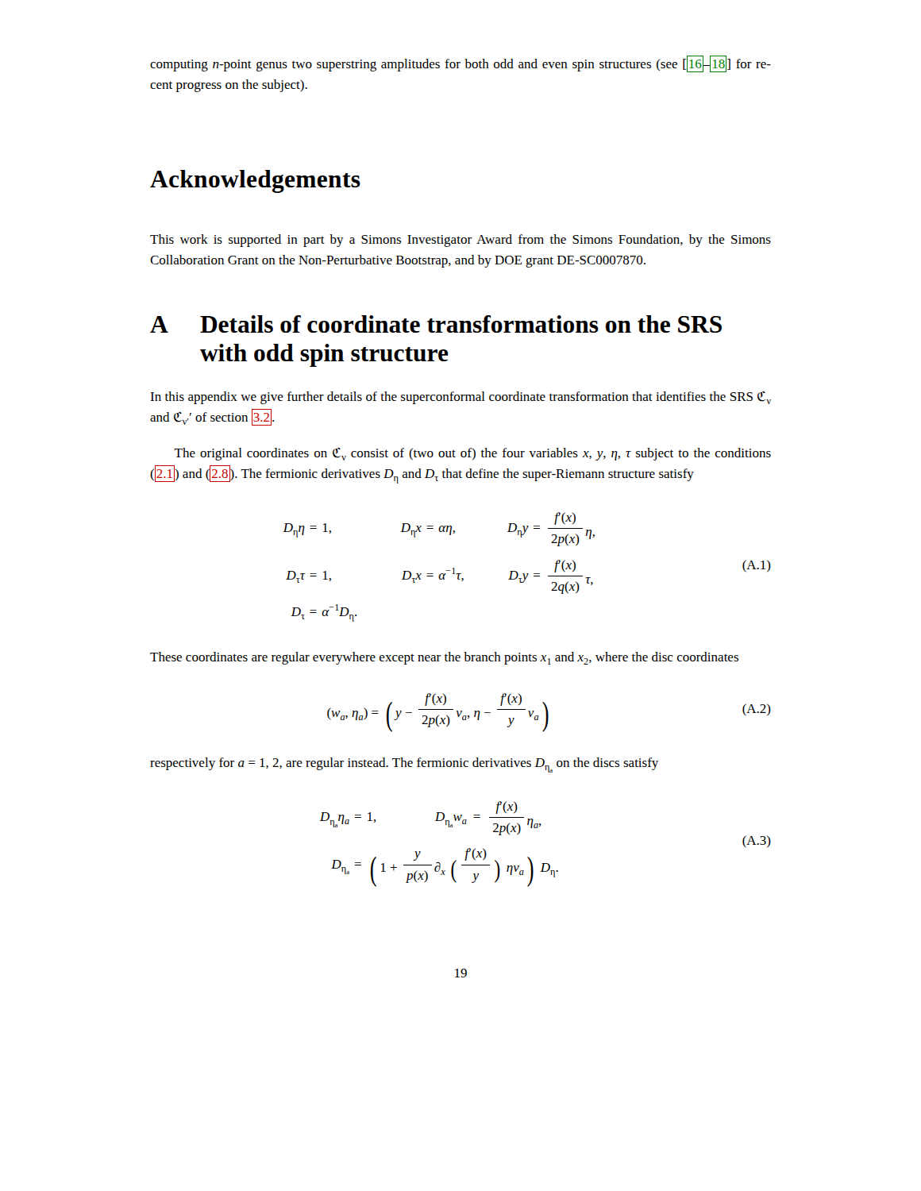computing n-point genus two superstring amplitudes for both odd and even spin structures (see [16–18] for recent progress on the subject).
Acknowledgements
This work is supported in part by a Simons Investigator Award from the Simons Foundation, by the Simons Collaboration Grant on the Non-Perturbative Bootstrap, and by DOE grant DE-SC0007870.
A
Details of coordinate transformations on the SRS with odd spin structure
In this appendix we give further details of the superconformal coordinate transformation that identifies the SRS ℭν and ℭν′′ of section 3.2.
The original coordinates on ℭν consist of (two out of) the four variables x, y, η, τ subject to the conditions (2.1) and (2.8). The fermionic derivatives Dη and Dτ that define the super-Riemann structure satisfy
| D η η | = | 1, | | D η x | = | αη , | | D η y | = | f ′( x ) 2 p ( x ) η , |
| D τ τ | = | 1, | | D τ x | = | α −1 τ , | | D τ y | = | f ′( x ) 2 q ( x ) τ , |
| D τ | = | α −1 D η . | | | | | | | | |
(A.1)
These coordinates are regular everywhere except near the branch points x1 and x2, where the disc coordinates
(wa, ηa) = (y − f′(x) 2p(x) νa, η − f′(x) y νa)
(A.2)
respectively for a = 1, 2, are regular instead. The fermionic derivatives Dηa on the discs satisfy
| D η a η a | = | 1, | | D η a w a | = | f ′( x ) 2 p ( x ) η a , |
| D η a | = | ( 1 + y p ( x ) ∂ x ( f ′( x ) y ) ην a ) D η . |
(A.3)
19